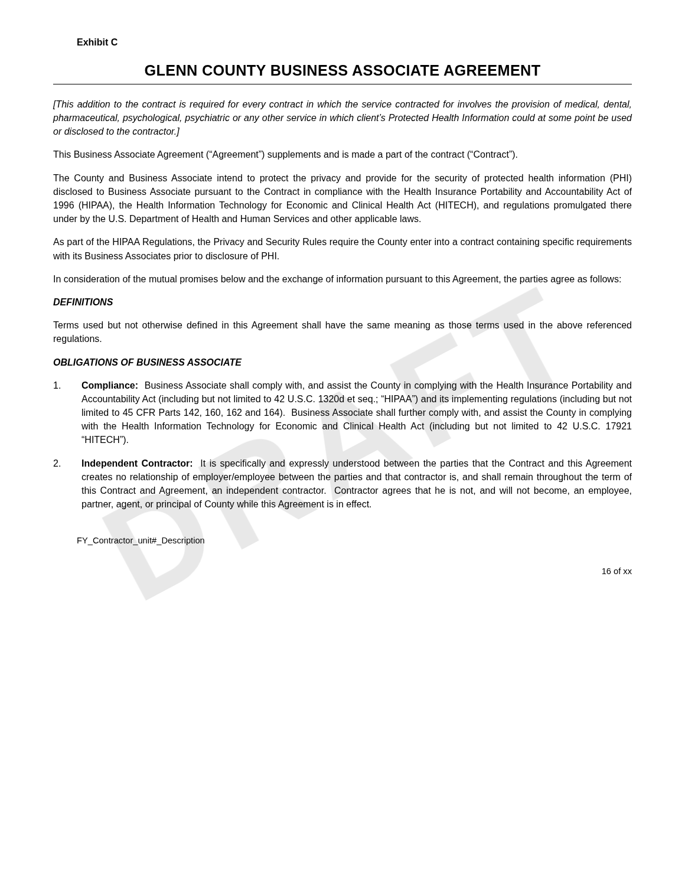DRAFT
Exhibit C
GLENN COUNTY BUSINESS ASSOCIATE AGREEMENT
[This addition to the contract is required for every contract in which the service contracted for involves the provision of medical, dental, pharmaceutical, psychological, psychiatric or any other service in which client’s Protected Health Information could at some point be used or disclosed to the contractor.]
This Business Associate Agreement (“Agreement”) supplements and is made a part of the contract (“Contract”).
The County and Business Associate intend to protect the privacy and provide for the security of protected health information (PHI) disclosed to Business Associate pursuant to the Contract in compliance with the Health Insurance Portability and Accountability Act of 1996 (HIPAA), the Health Information Technology for Economic and Clinical Health Act (HITECH), and regulations promulgated there under by the U.S. Department of Health and Human Services and other applicable laws.
As part of the HIPAA Regulations, the Privacy and Security Rules require the County enter into a contract containing specific requirements with its Business Associates prior to disclosure of PHI.
In consideration of the mutual promises below and the exchange of information pursuant to this Agreement, the parties agree as follows:
DEFINITIONS
Terms used but not otherwise defined in this Agreement shall have the same meaning as those terms used in the above referenced regulations.
OBLIGATIONS OF BUSINESS ASSOCIATE
Compliance: Business Associate shall comply with, and assist the County in complying with the Health Insurance Portability and Accountability Act (including but not limited to 42 U.S.C. 1320d et seq.; “HIPAA”) and its implementing regulations (including but not limited to 45 CFR Parts 142, 160, 162 and 164). Business Associate shall further comply with, and assist the County in complying with the Health Information Technology for Economic and Clinical Health Act (including but not limited to 42 U.S.C. 17921 “HITECH”).
Independent Contractor: It is specifically and expressly understood between the parties that the Contract and this Agreement creates no relationship of employer/employee between the parties and that contractor is, and shall remain throughout the term of this Contract and Agreement, an independent contractor. Contractor agrees that he is not, and will not become, an employee, partner, agent, or principal of County while this Agreement is in effect.
FY_Contractor_unit#_Description
16 of xx